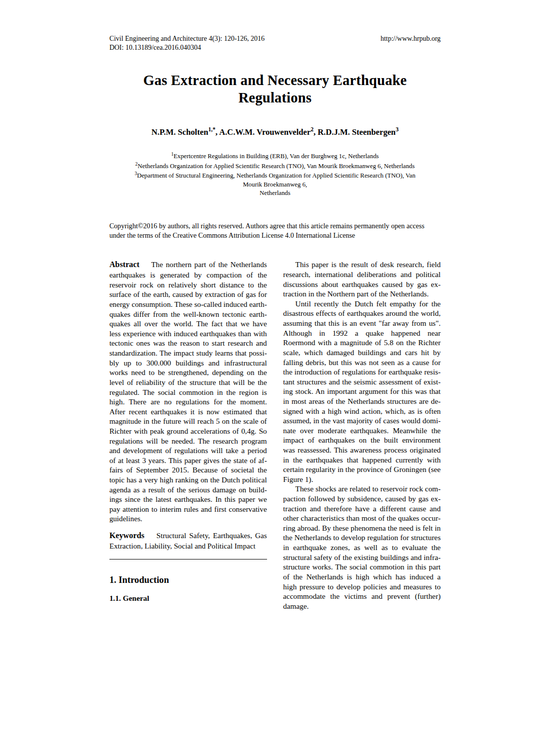Civil Engineering and Architecture 4(3): 120-126, 2016
DOI: 10.13189/cea.2016.040304
http://www.hrpub.org
Gas Extraction and Necessary Earthquake Regulations
N.P.M. Scholten1,*, A.C.W.M. Vrouwenvelder2, R.D.J.M. Steenbergen3
1Expertcentre Regulations in Building (ERB), Van der Burghweg 1c, Netherlands
2Netherlands Organization for Applied Scientific Research (TNO), Van Mourik Broekmanweg 6, Netherlands
3Department of Structural Engineering, Netherlands Organization for Applied Scientific Research (TNO), Van Mourik Broekmanweg 6,
Netherlands
Copyright©2016 by authors, all rights reserved. Authors agree that this article remains permanently open access under the terms of the Creative Commons Attribution License 4.0 International License
Abstract The northern part of the Netherlands earthquakes is generated by compaction of the reservoir rock on relatively short distance to the surface of the earth, caused by extraction of gas for energy consumption. These so-called induced earthquakes differ from the well-known tectonic earthquakes all over the world. The fact that we have less experience with induced earthquakes than with tectonic ones was the reason to start research and standardization. The impact study learns that possibly up to 300.000 buildings and infrastructural works need to be strengthened, depending on the level of reliability of the structure that will be the regulated. The social commotion in the region is high. There are no regulations for the moment. After recent earthquakes it is now estimated that magnitude in the future will reach 5 on the scale of Richter with peak ground accelerations of 0,4g. So regulations will be needed. The research program and development of regulations will take a period of at least 3 years. This paper gives the state of affairs of September 2015. Because of societal the topic has a very high ranking on the Dutch political agenda as a result of the serious damage on buildings since the latest earthquakes. In this paper we pay attention to interim rules and first conservative guidelines.
Keywords Structural Safety, Earthquakes, Gas Extraction, Liability, Social and Political Impact
1. Introduction
1.1. General
This paper is the result of desk research, field research, international deliberations and political discussions about earthquakes caused by gas extraction in the Northern part of the Netherlands.
Until recently the Dutch felt empathy for the disastrous effects of earthquakes around the world, assuming that this is an event "far away from us". Although in 1992 a quake happened near Roermond with a magnitude of 5.8 on the Richter scale, which damaged buildings and cars hit by falling debris, but this was not seen as a cause for the introduction of regulations for earthquake resistant structures and the seismic assessment of existing stock. An important argument for this was that in most areas of the Netherlands structures are designed with a high wind action, which, as is often assumed, in the vast majority of cases would dominate over moderate earthquakes. Meanwhile the impact of earthquakes on the built environment was reassessed. This awareness process originated in the earthquakes that happened currently with certain regularity in the province of Groningen (see Figure 1).
These shocks are related to reservoir rock compaction followed by subsidence, caused by gas extraction and therefore have a different cause and other characteristics than most of the quakes occurring abroad. By these phenomena the need is felt in the Netherlands to develop regulation for structures in earthquake zones, as well as to evaluate the structural safety of the existing buildings and infrastructure works. The social commotion in this part of the Netherlands is high which has induced a high pressure to develop policies and measures to accommodate the victims and prevent (further) damage.